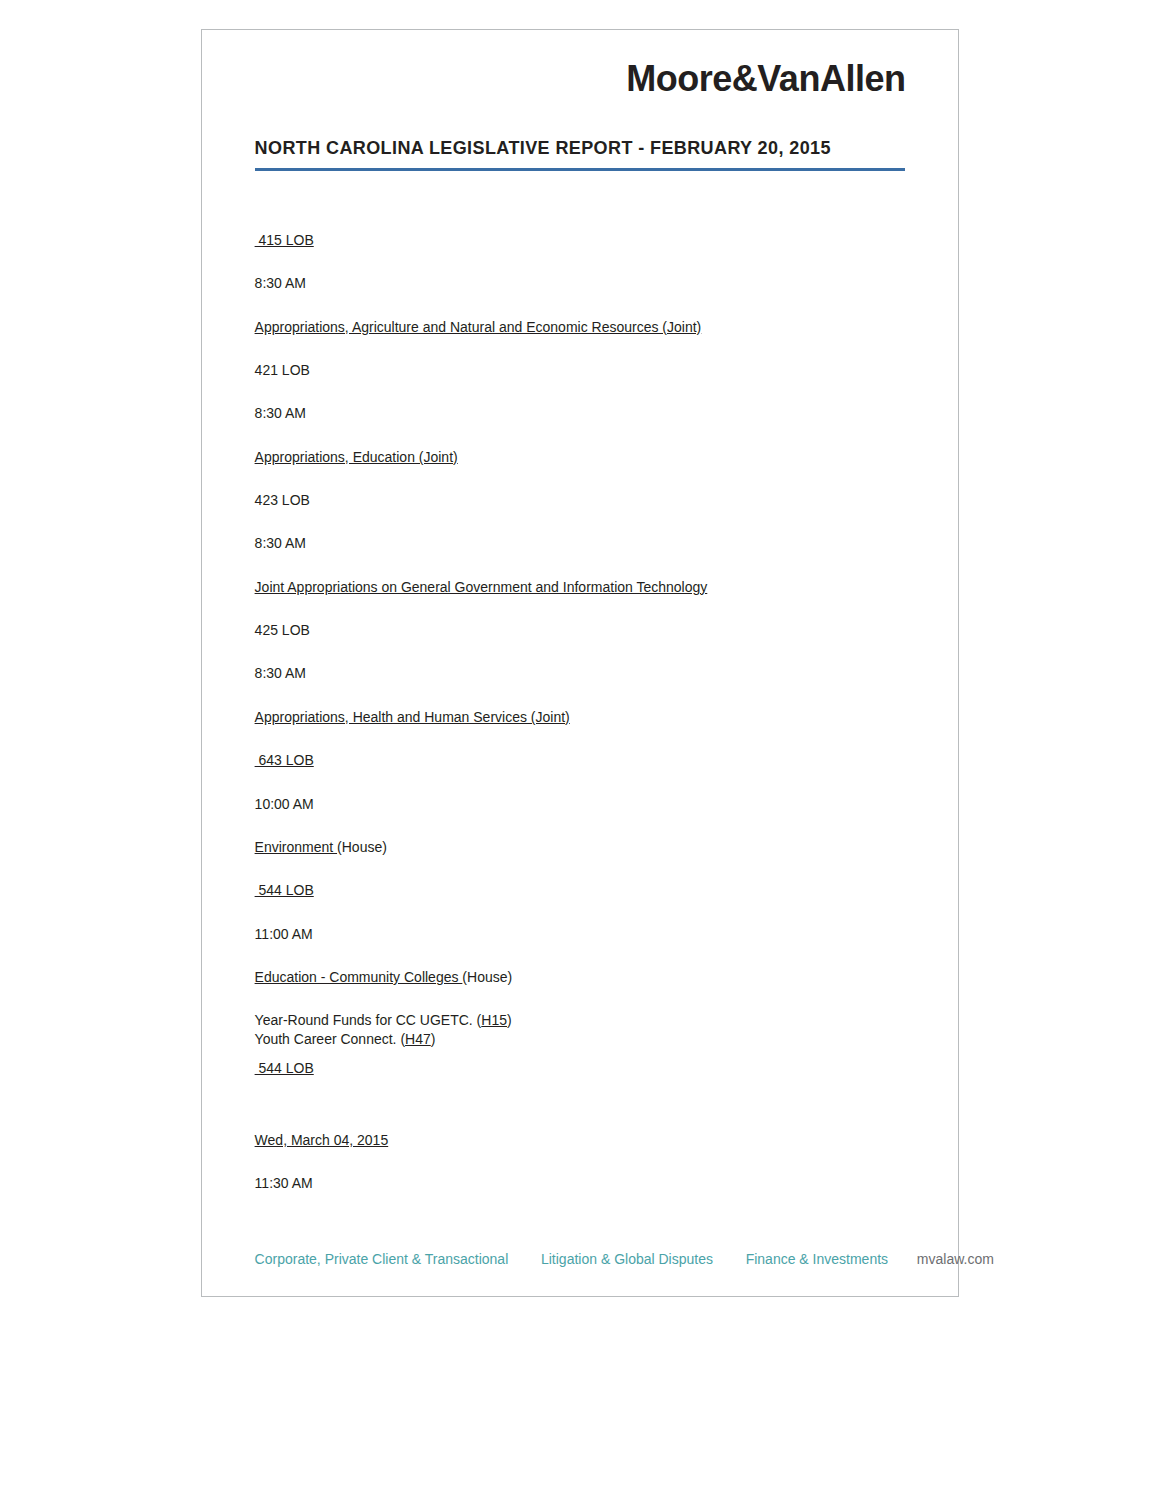Moore&VanAllen
North Carolina Legislative Report - February 20, 2015
415 LOB
8:30 AM
Appropriations, Agriculture and Natural and Economic Resources (Joint)
421 LOB
8:30 AM
Appropriations, Education (Joint)
423 LOB
8:30 AM
Joint Appropriations on General Government and Information Technology
425 LOB
8:30 AM
Appropriations, Health and Human Services (Joint)
643 LOB
10:00 AM
Environment (House)
544 LOB
11:00 AM
Education - Community Colleges (House)
Year-Round Funds for CC UGETC. (H15)
Youth Career Connect. (H47)
544 LOB
Wed, March 04, 2015
11:30 AM
Corporate, Private Client & Transactional Litigation & Global Disputes Finance & Investments
mvalaw.com